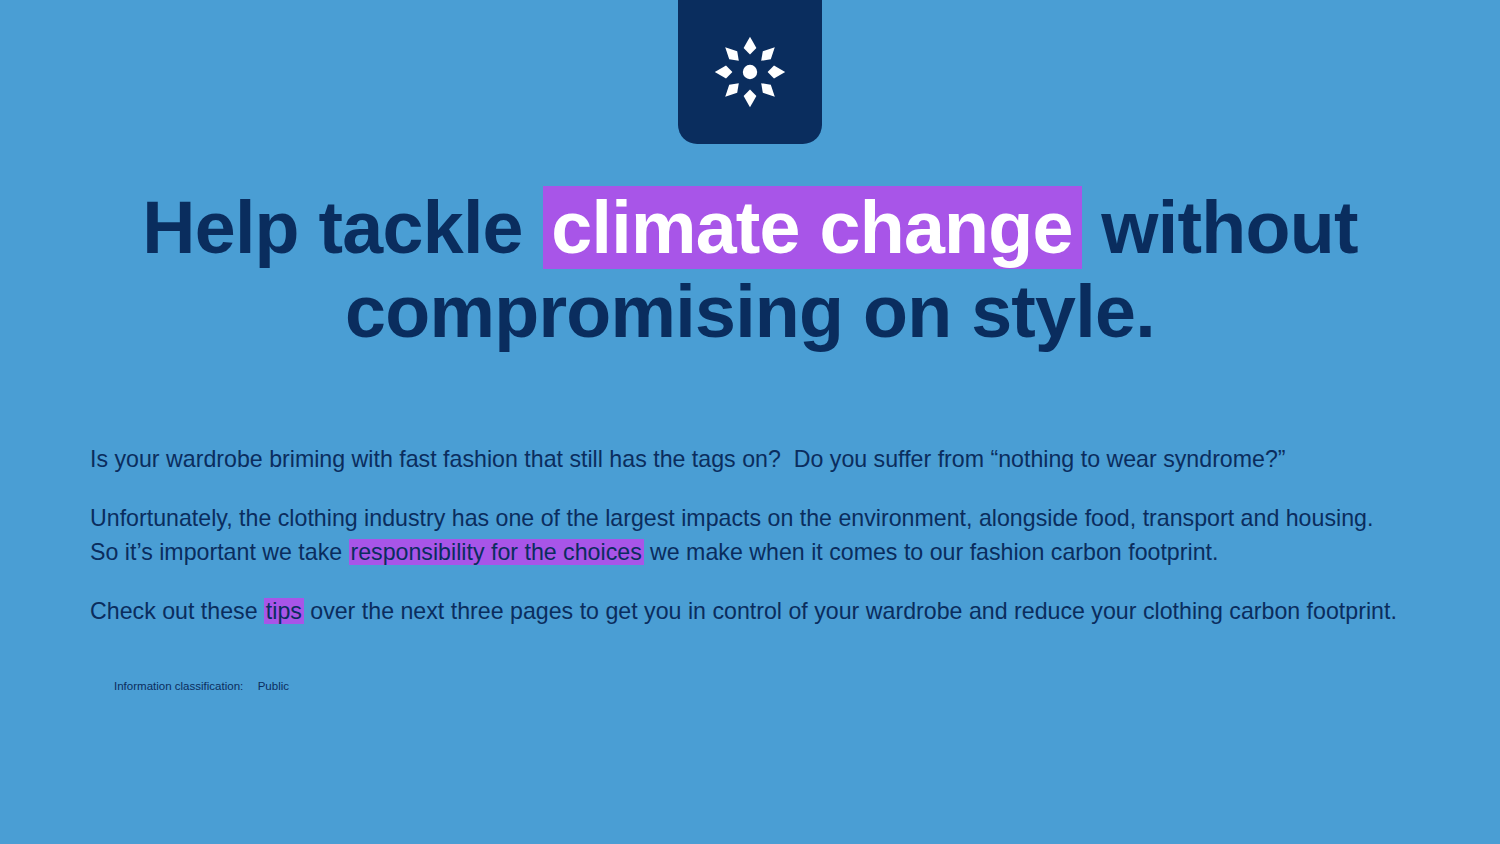Help tackle climate change without compromising on style.
Is your wardrobe briming with fast fashion that still has the tags on? Do you suffer from “nothing to wear syndrome?”
Unfortunately, the clothing industry has one of the largest impacts on the environment, alongside food, transport and housing. So it’s important we take responsibility for the choices we make when it comes to our fashion carbon footprint.
Check out these tips over the next three pages to get you in control of your wardrobe and reduce your clothing carbon footprint.
Information classification: Public